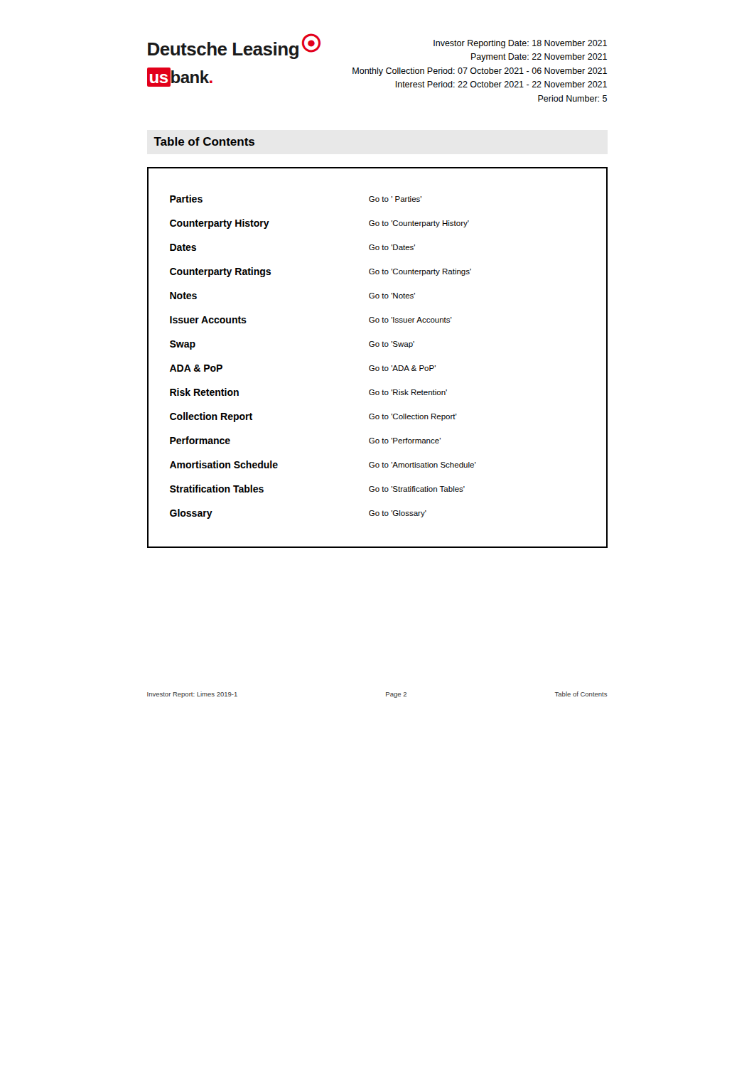Deutsche Leasing⦿
usbank.
Investor Reporting Date: 18 November 2021
Payment Date: 22 November 2021
Monthly Collection Period: 07 October 2021 - 06 November 2021
Interest Period: 22 October 2021 - 22 November 2021
Period Number: 5
Table of Contents
| Parties | Go to ' Parties' |
| Counterparty History | Go to 'Counterparty History' |
| Dates | Go to 'Dates' |
| Counterparty Ratings | Go to 'Counterparty Ratings' |
| Notes | Go to 'Notes' |
| Issuer Accounts | Go to 'Issuer Accounts' |
| Swap | Go to 'Swap' |
| ADA & PoP | Go to 'ADA & PoP' |
| Risk Retention | Go to 'Risk Retention' |
| Collection Report | Go to 'Collection Report' |
| Performance | Go to 'Performance' |
| Amortisation Schedule | Go to 'Amortisation Schedule' |
| Stratification Tables | Go to 'Stratification Tables' |
| Glossary | Go to 'Glossary' |
Investor Report: Limes 2019-1
Page 2
Table of Contents